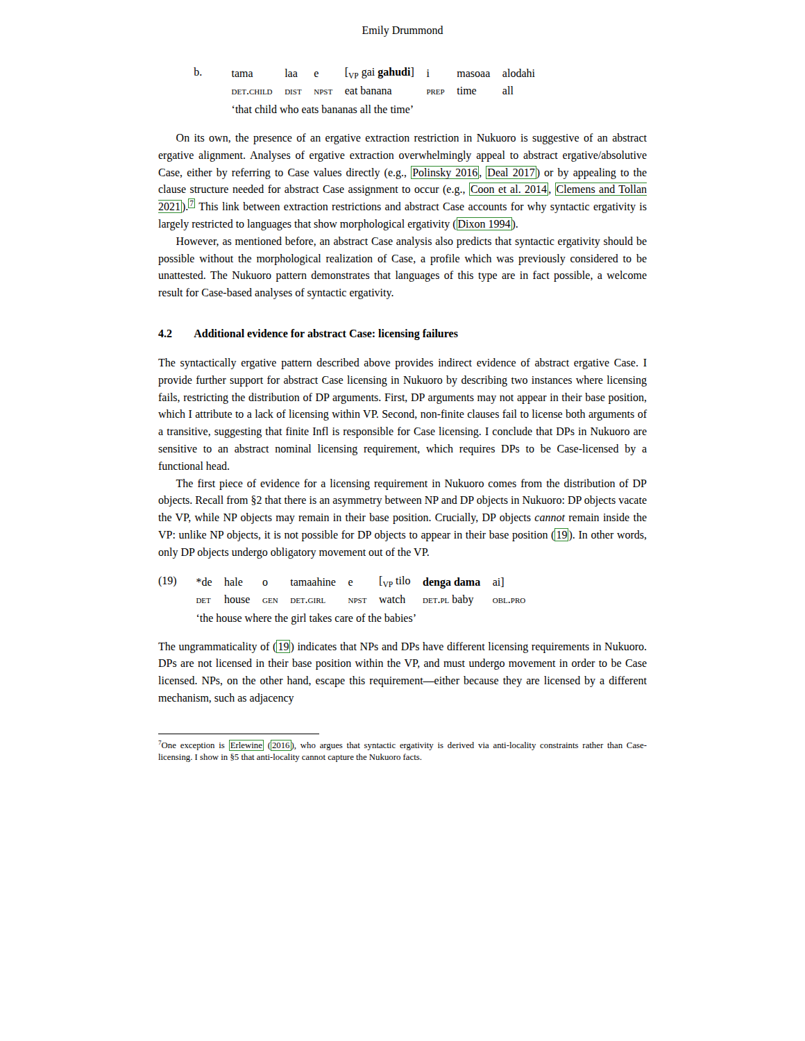Emily Drummond
b.
tama laa e [VP gai gahudi] i masoaa alodahi
det.child dist npst eat banana prep time all
‘that child who eats bananas all the time’
On its own, the presence of an ergative extraction restriction in Nukuoro is suggestive of an abstract ergative alignment. Analyses of ergative extraction overwhelmingly appeal to abstract ergative/absolutive Case, either by referring to Case values directly (e.g., Polinsky 2016, Deal 2017) or by appealing to the clause structure needed for abstract Case assignment to occur (e.g., Coon et al. 2014, Clemens and Tollan 2021).7 This link between extraction restrictions and abstract Case accounts for why syntactic ergativity is largely restricted to languages that show morphological ergativity (Dixon 1994).
However, as mentioned before, an abstract Case analysis also predicts that syntactic ergativity should be possible without the morphological realization of Case, a profile which was previously considered to be unattested. The Nukuoro pattern demonstrates that languages of this type are in fact possible, a welcome result for Case-based analyses of syntactic ergativity.
4.2 Additional evidence for abstract Case: licensing failures
The syntactically ergative pattern described above provides indirect evidence of abstract ergative Case. I provide further support for abstract Case licensing in Nukuoro by describing two instances where licensing fails, restricting the distribution of DP arguments. First, DP arguments may not appear in their base position, which I attribute to a lack of licensing within VP. Second, non-finite clauses fail to license both arguments of a transitive, suggesting that finite Infl is responsible for Case licensing. I conclude that DPs in Nukuoro are sensitive to an abstract nominal licensing requirement, which requires DPs to be Case-licensed by a functional head.
The first piece of evidence for a licensing requirement in Nukuoro comes from the distribution of DP objects. Recall from §2 that there is an asymmetry between NP and DP objects in Nukuoro: DP objects vacate the VP, while NP objects may remain in their base position. Crucially, DP objects cannot remain inside the VP: unlike NP objects, it is not possible for DP objects to appear in their base position (19). In other words, only DP objects undergo obligatory movement out of the VP.
(19)
*de hale o tamaahine e [VP tilo denga dama ai]
det house gen det.girl npst watch det.pl baby obl.pro
‘the house where the girl takes care of the babies’
The ungrammaticality of (19) indicates that NPs and DPs have different licensing requirements in Nukuoro. DPs are not licensed in their base position within the VP, and must undergo movement in order to be Case licensed. NPs, on the other hand, escape this requirement—either because they are licensed by a different mechanism, such as adjacency
7One exception is Erlewine (2016), who argues that syntactic ergativity is derived via anti-locality constraints rather than Case-licensing. I show in §5 that anti-locality cannot capture the Nukuoro facts.